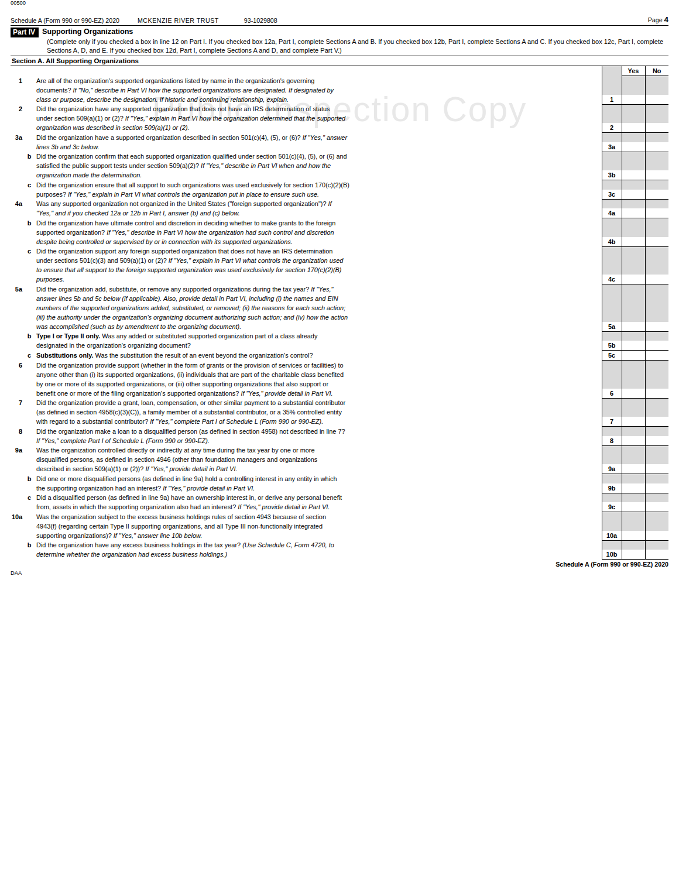Public Inspection Copy
00500
Schedule A (Form 990 or 990-EZ) 2020 MCKENZIE RIVER TRUST 93-1029808
Page 4
Part IV
Supporting Organizations
(Complete only if you checked a box in line 12 on Part I. If you checked box 12a, Part I, complete Sections A and B. If you checked box 12b, Part I, complete Sections A and C. If you checked box 12c, Part I, complete Sections A, D, and E. If you checked box 12d, Part I, complete Sections A and D, and complete Part V.)
Section A. All Supporting Organizations
| | | Yes | No |
| 1 | | Are all of the organization's supported organizations listed by name in the organization's governing | | | |
| | | documents? If "No," describe in Part VI how the supported organizations are designated. If designated by | | | |
| | | class or purpose, describe the designation. If historic and continuing relationship, explain. | 1 | | |
| 2 | | Did the organization have any supported organization that does not have an IRS determination of status | | | |
| | | under section 509(a)(1) or (2)? If "Yes," explain in Part VI how the organization determined that the supported | | | |
| | | organization was described in section 509(a)(1) or (2). | 2 | | |
| 3a | | Did the organization have a supported organization described in section 501(c)(4), (5), or (6)? If "Yes," answer | | | |
| | | lines 3b and 3c below. | 3a | | |
| | b | Did the organization confirm that each supported organization qualified under section 501(c)(4), (5), or (6) and | | | |
| | | satisfied the public support tests under section 509(a)(2)? If "Yes," describe in Part VI when and how the | | | |
| | | organization made the determination. | 3b | | |
| | c | Did the organization ensure that all support to such organizations was used exclusively for section 170(c)(2)(B) | | | |
| | | purposes? If "Yes," explain in Part VI what controls the organization put in place to ensure such use. | 3c | | |
| 4a | | Was any supported organization not organized in the United States ("foreign supported organization")? If | | | |
| | | "Yes," and if you checked 12a or 12b in Part I, answer (b) and (c) below. | 4a | | |
| | b | Did the organization have ultimate control and discretion in deciding whether to make grants to the foreign | | | |
| | | supported organization? If "Yes," describe in Part VI how the organization had such control and discretion | | | |
| | | despite being controlled or supervised by or in connection with its supported organizations. | 4b | | |
| | c | Did the organization support any foreign supported organization that does not have an IRS determination | | | |
| | | under sections 501(c)(3) and 509(a)(1) or (2)? If "Yes," explain in Part VI what controls the organization used | | | |
| | | to ensure that all support to the foreign supported organization was used exclusively for section 170(c)(2)(B) | | | |
| | | purposes. | 4c | | |
| 5a | | Did the organization add, substitute, or remove any supported organizations during the tax year? If "Yes," | | | |
| | | answer lines 5b and 5c below (if applicable). Also, provide detail in Part VI, including (i) the names and EIN | | | |
| | | numbers of the supported organizations added, substituted, or removed; (ii) the reasons for each such action; | | | |
| | | (iii) the authority under the organization's organizing document authorizing such action; and (iv) how the action | | | |
| | | was accomplished (such as by amendment to the organizing document). | 5a | | |
| | b | Type I or Type II only. Was any added or substituted supported organization part of a class already | | | |
| | | designated in the organization's organizing document? | 5b | | |
| | c | Substitutions only. Was the substitution the result of an event beyond the organization's control? | 5c | | |
| 6 | | Did the organization provide support (whether in the form of grants or the provision of services or facilities) to | | | |
| | | anyone other than (i) its supported organizations, (ii) individuals that are part of the charitable class benefited | | | |
| | | by one or more of its supported organizations, or (iii) other supporting organizations that also support or | | | |
| | | benefit one or more of the filing organization's supported organizations? If "Yes," provide detail in Part VI. | 6 | | |
| 7 | | Did the organization provide a grant, loan, compensation, or other similar payment to a substantial contributor | | | |
| | | (as defined in section 4958(c)(3)(C)), a family member of a substantial contributor, or a 35% controlled entity | | | |
| | | with regard to a substantial contributor? If "Yes," complete Part I of Schedule L (Form 990 or 990-EZ). | 7 | | |
| 8 | | Did the organization make a loan to a disqualified person (as defined in section 4958) not described in line 7? | | | |
| | | If "Yes," complete Part I of Schedule L (Form 990 or 990-EZ). | 8 | | |
| 9a | | Was the organization controlled directly or indirectly at any time during the tax year by one or more | | | |
| | | disqualified persons, as defined in section 4946 (other than foundation managers and organizations | | | |
| | | described in section 509(a)(1) or (2))? If "Yes," provide detail in Part VI. | 9a | | |
| | b | Did one or more disqualified persons (as defined in line 9a) hold a controlling interest in any entity in which | | | |
| | | the supporting organization had an interest? If "Yes," provide detail in Part VI. | 9b | | |
| | c | Did a disqualified person (as defined in line 9a) have an ownership interest in, or derive any personal benefit | | | |
| | | from, assets in which the supporting organization also had an interest? If "Yes," provide detail in Part VI. | 9c | | |
| 10a | | Was the organization subject to the excess business holdings rules of section 4943 because of section | | | |
| | | 4943(f) (regarding certain Type II supporting organizations, and all Type III non-functionally integrated | | | |
| | | supporting organizations)? If "Yes," answer line 10b below. | 10a | | |
| | b | Did the organization have any excess business holdings in the tax year? (Use Schedule C, Form 4720, to | | | |
| | | determine whether the organization had excess business holdings.) | 10b | | |
Schedule A (Form 990 or 990-EZ) 2020
DAA